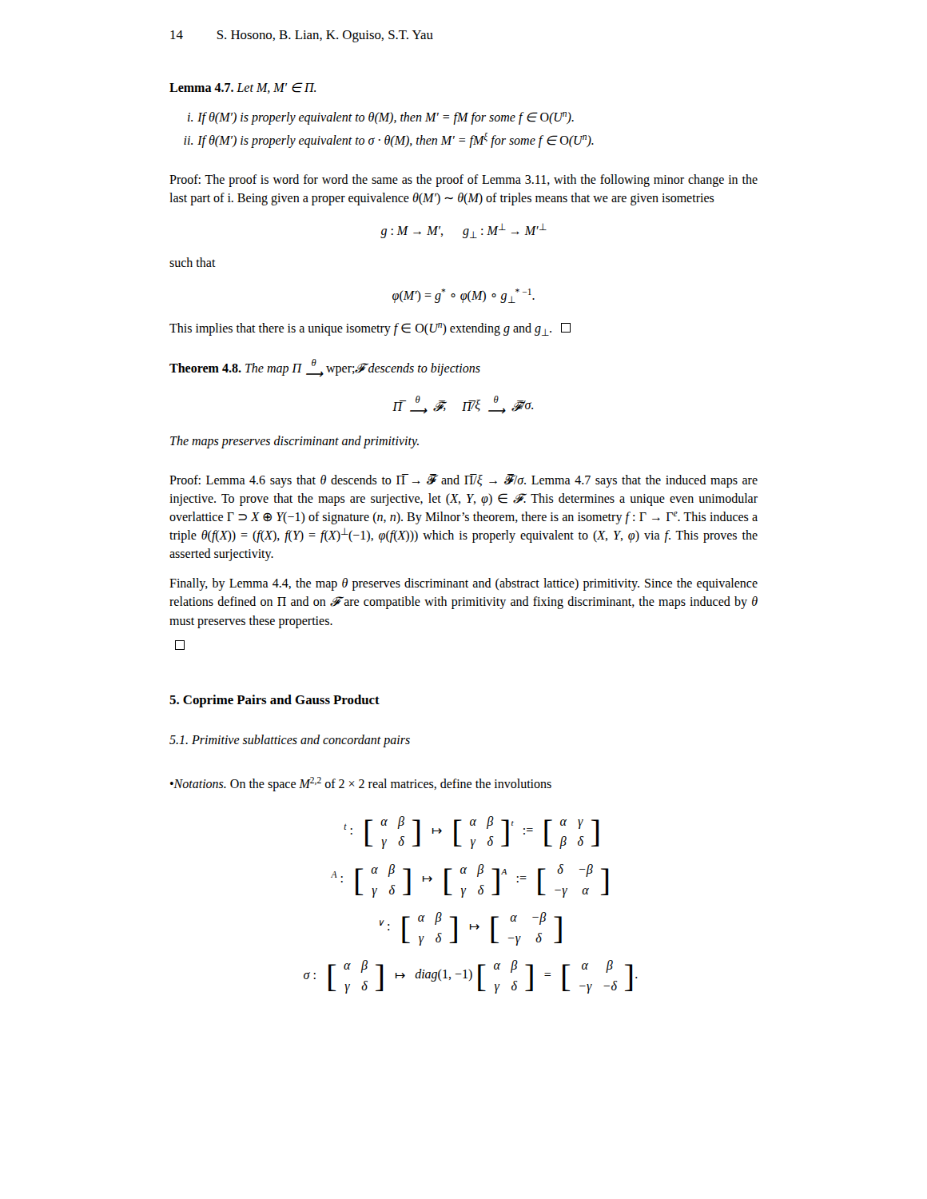14 S. Hosono, B. Lian, K. Oguiso, S.T. Yau
Lemma 4.7. Let M, M′ ∈ Π.
If θ(M′) is properly equivalent to θ(M), then M′ = fM for some f ∈ O(Un).
If θ(M′) is properly equivalent to σ · θ(M), then M′ = fMξ for some f ∈ O(Un).
Proof: The proof is word for word the same as the proof of Lemma 3.11, with the following minor change in the last part of i. Being given a proper equivalence θ(M′) ∼ θ(M) of triples means that we are given isometries
g : M → M′, g⊥ : M⊥ → M′⊥
such that
φ(M′) = g* ∘ φ(M) ∘ g⊥* −1.
This implies that there is a unique isometry f ∈ O(Un) extending g and g⊥.
Theorem 4.8. The map Π θ⟶ wper; 𝓕 descends to bijections
Π̅ θ⟶ 𝓕̅, Π̅/ξ θ⟶ 𝓕̅/σ.
The maps preserves discriminant and primitivity.
Proof: Lemma 4.6 says that θ descends to Π̅ → 𝓕̅ and Π̅/ξ → 𝓕̅/σ. Lemma 4.7 says that the induced maps are injective. To prove that the maps are surjective, let (X, Y, φ) ∈ 𝓕. This determines a unique even unimodular overlattice Γ ⊃ X ⊕ Y(−1) of signature (n, n). By Milnor’s theorem, there is an isometry f : Γ → Γe. This induces a triple θ(f(X)) = (f(X), f(Y) = f(X)⊥(−1), φ(f(X))) which is properly equivalent to (X, Y, φ) via f. This proves the asserted surjectivity.
Finally, by Lemma 4.4, the map θ preserves discriminant and (abstract lattice) primitivity. Since the equivalence relations defined on Π and on 𝓕 are compatible with primitivity and fixing discriminant, the maps induced by θ must preserves these properties.
5. Coprime Pairs and Gauss Product
5.1. Primitive sublattices and concordant pairs
•Notations. On the space M2,2 of 2 × 2 real matrices, define the involutions
t: [
| α | β |
| γ | δ |
] ↦ [
| α | β |
| γ | δ |
]t := [
| α | γ |
| β | δ |
]
A: [
| α | β |
| γ | δ |
] ↦ [
| α | β |
| γ | δ |
]A := [
| δ | −β |
| −γ | α |
]
∨: [
| α | β |
| γ | δ |
] ↦ [
| α | −β |
| −γ | δ |
]
σ: [
| α | β |
| γ | δ |
] ↦ diag(1, −1) [
| α | β |
| γ | δ |
] = [
| α | β |
| −γ | −δ |
].